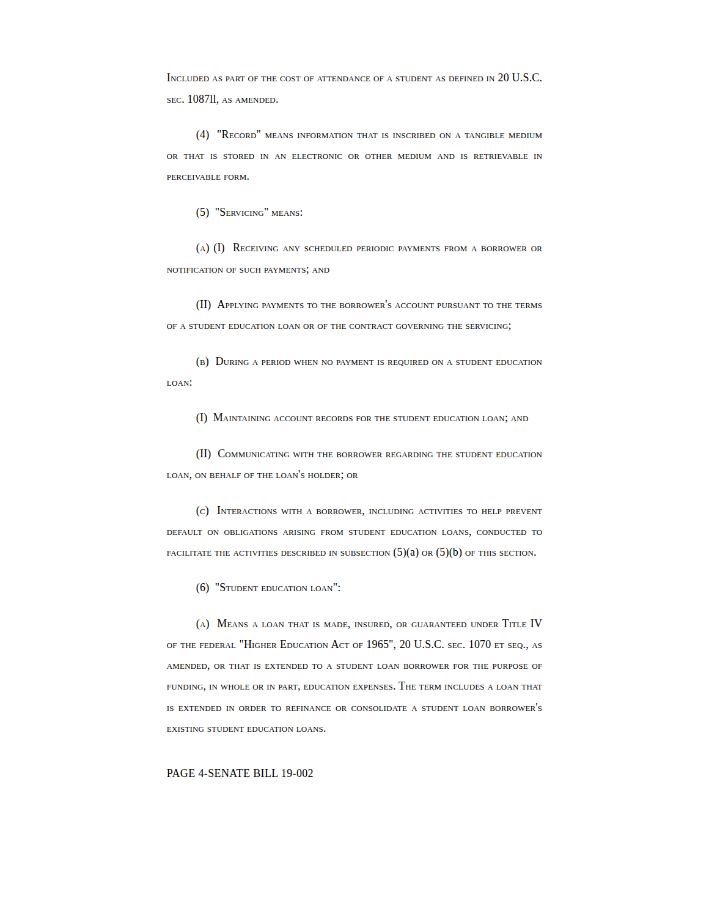Included as part of the cost of attendance of a student as defined in 20 U.S.C. sec. 1087ll, as amended.
(4) "Record" means information that is inscribed on a tangible medium or that is stored in an electronic or other medium and is retrievable in perceivable form.
(5) "Servicing" means:
(a) (I) Receiving any scheduled periodic payments from a borrower or notification of such payments; and
(II) Applying payments to the borrower's account pursuant to the terms of a student education loan or of the contract governing the servicing;
(b) During a period when no payment is required on a student education loan:
(I) Maintaining account records for the student education loan; and
(II) Communicating with the borrower regarding the student education loan, on behalf of the loan's holder; or
(c) Interactions with a borrower, including activities to help prevent default on obligations arising from student education loans, conducted to facilitate the activities described in subsection (5)(a) or (5)(b) of this section.
(6) "Student education loan":
(a) Means a loan that is made, insured, or guaranteed under Title IV of the federal "Higher Education Act of 1965", 20 U.S.C. sec. 1070 et seq., as amended, or that is extended to a student loan borrower for the purpose of funding, in whole or in part, education expenses. The term includes a loan that is extended in order to refinance or consolidate a student loan borrower's existing student education loans.
PAGE 4-SENATE BILL 19-002